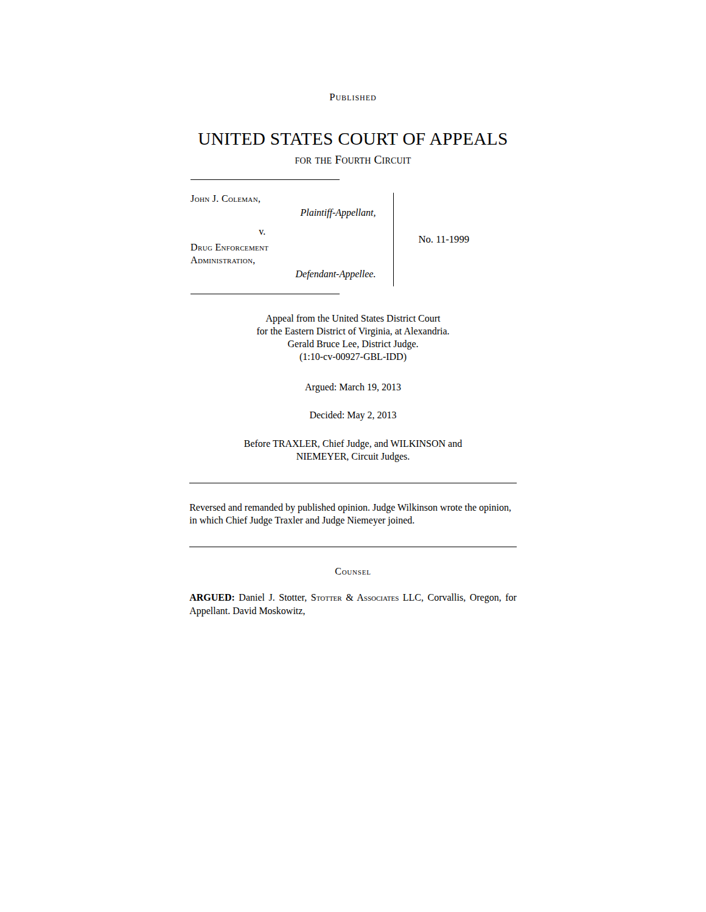Published
UNITED STATES COURT OF APPEALS
for the Fourth Circuit
| John J. Coleman, Plaintiff-Appellant, v. Drug Enforcement Administration, Defendant-Appellee. | | No. 11-1999 |
Appeal from the United States District Court
for the Eastern District of Virginia, at Alexandria.
Gerald Bruce Lee, District Judge.
(1:10-cv-00927-GBL-IDD)
Argued: March 19, 2013
Decided: May 2, 2013
Before TRAXLER, Chief Judge, and WILKINSON and
NIEMEYER, Circuit Judges.
Reversed and remanded by published opinion. Judge Wilkinson wrote the opinion, in which Chief Judge Traxler and Judge Niemeyer joined.
Counsel
ARGUED: Daniel J. Stotter, Stotter & Associates LLC, Corvallis, Oregon, for Appellant. David Moskowitz,